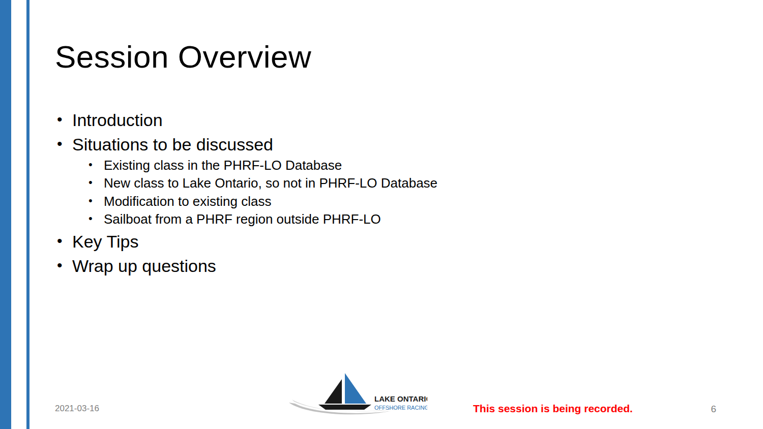Session Overview
Introduction
Situations to be discussed
Existing class in the PHRF-LO Database
New class to Lake Ontario, so not in PHRF-LO Database
Modification to existing class
Sailboat from a PHRF region outside PHRF-LO
Key Tips
Wrap up questions
LAKE ONTARIO OFFSHORE RACING
2021-03-16
This session is being recorded.
6